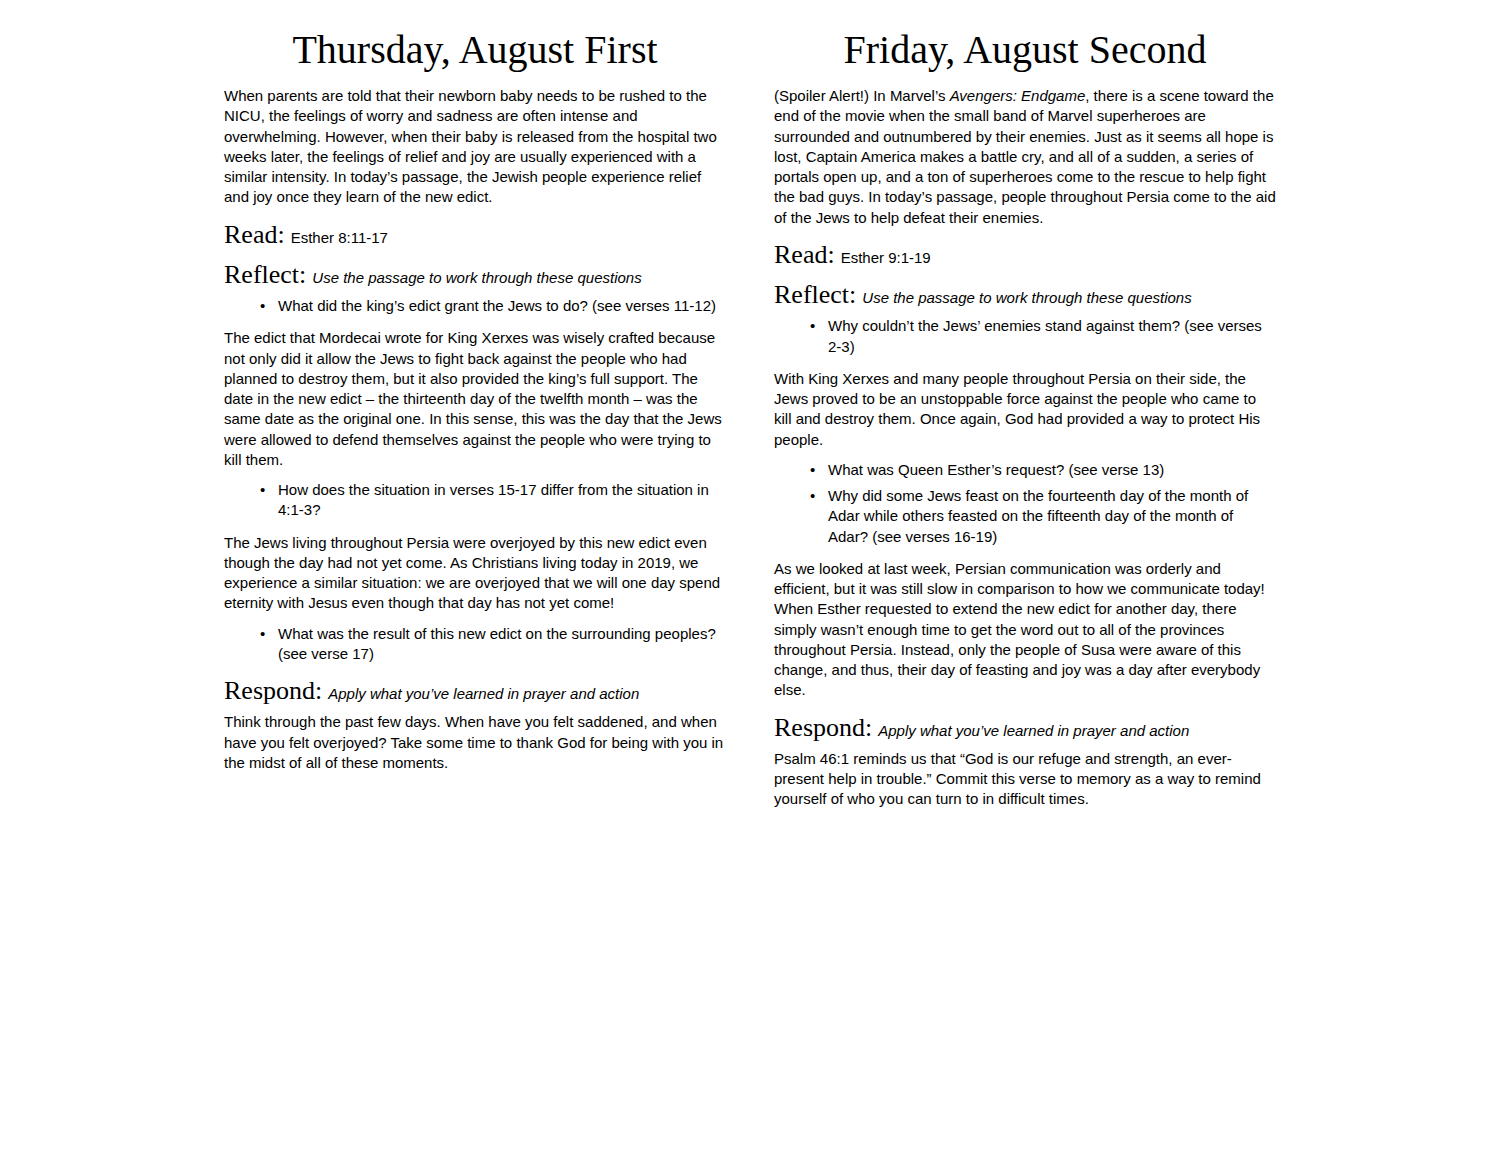Thursday, August First
When parents are told that their newborn baby needs to be rushed to the NICU, the feelings of worry and sadness are often intense and overwhelming. However, when their baby is released from the hospital two weeks later, the feelings of relief and joy are usually experienced with a similar intensity. In today’s passage, the Jewish people experience relief and joy once they learn of the new edict.
Read: Esther 8:11-17
Reflect: Use the passage to work through these questions
What did the king’s edict grant the Jews to do? (see verses 11-12)
The edict that Mordecai wrote for King Xerxes was wisely crafted because not only did it allow the Jews to fight back against the people who had planned to destroy them, but it also provided the king’s full support. The date in the new edict – the thirteenth day of the twelfth month – was the same date as the original one. In this sense, this was the day that the Jews were allowed to defend themselves against the people who were trying to kill them.
How does the situation in verses 15-17 differ from the situation in 4:1-3?
The Jews living throughout Persia were overjoyed by this new edict even though the day had not yet come. As Christians living today in 2019, we experience a similar situation: we are overjoyed that we will one day spend eternity with Jesus even though that day has not yet come!
What was the result of this new edict on the surrounding peoples? (see verse 17)
Respond: Apply what you’ve learned in prayer and action
Think through the past few days. When have you felt saddened, and when have you felt overjoyed? Take some time to thank God for being with you in the midst of all of these moments.
Friday, August Second
(Spoiler Alert!) In Marvel’s Avengers: Endgame, there is a scene toward the end of the movie when the small band of Marvel superheroes are surrounded and outnumbered by their enemies. Just as it seems all hope is lost, Captain America makes a battle cry, and all of a sudden, a series of portals open up, and a ton of superheroes come to the rescue to help fight the bad guys. In today’s passage, people throughout Persia come to the aid of the Jews to help defeat their enemies.
Read: Esther 9:1-19
Reflect: Use the passage to work through these questions
Why couldn’t the Jews’ enemies stand against them? (see verses 2-3)
With King Xerxes and many people throughout Persia on their side, the Jews proved to be an unstoppable force against the people who came to kill and destroy them. Once again, God had provided a way to protect His people.
What was Queen Esther’s request? (see verse 13)
Why did some Jews feast on the fourteenth day of the month of Adar while others feasted on the fifteenth day of the month of Adar? (see verses 16-19)
As we looked at last week, Persian communication was orderly and efficient, but it was still slow in comparison to how we communicate today! When Esther requested to extend the new edict for another day, there simply wasn’t enough time to get the word out to all of the provinces throughout Persia. Instead, only the people of Susa were aware of this change, and thus, their day of feasting and joy was a day after everybody else.
Respond: Apply what you’ve learned in prayer and action
Psalm 46:1 reminds us that “God is our refuge and strength, an ever-present help in trouble.” Commit this verse to memory as a way to remind yourself of who you can turn to in difficult times.